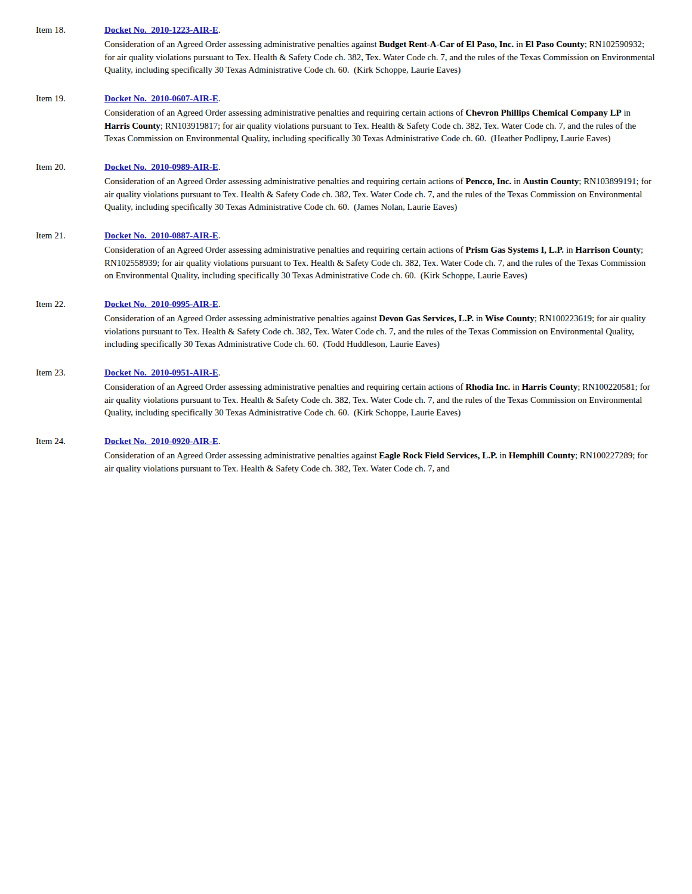Item 18.
Docket No. 2010-1223-AIR-E.
Consideration of an Agreed Order assessing administrative penalties against Budget Rent-A-Car of El Paso, Inc. in El Paso County; RN102590932; for air quality violations pursuant to Tex. Health & Safety Code ch. 382, Tex. Water Code ch. 7, and the rules of the Texas Commission on Environmental Quality, including specifically 30 Texas Administrative Code ch. 60. (Kirk Schoppe, Laurie Eaves)
Item 19.
Docket No. 2010-0607-AIR-E.
Consideration of an Agreed Order assessing administrative penalties and requiring certain actions of Chevron Phillips Chemical Company LP in Harris County; RN103919817; for air quality violations pursuant to Tex. Health & Safety Code ch. 382, Tex. Water Code ch. 7, and the rules of the Texas Commission on Environmental Quality, including specifically 30 Texas Administrative Code ch. 60. (Heather Podlipny, Laurie Eaves)
Item 20.
Docket No. 2010-0989-AIR-E.
Consideration of an Agreed Order assessing administrative penalties and requiring certain actions of Pencco, Inc. in Austin County; RN103899191; for air quality violations pursuant to Tex. Health & Safety Code ch. 382, Tex. Water Code ch. 7, and the rules of the Texas Commission on Environmental Quality, including specifically 30 Texas Administrative Code ch. 60. (James Nolan, Laurie Eaves)
Item 21.
Docket No. 2010-0887-AIR-E.
Consideration of an Agreed Order assessing administrative penalties and requiring certain actions of Prism Gas Systems I, L.P. in Harrison County; RN102558939; for air quality violations pursuant to Tex. Health & Safety Code ch. 382, Tex. Water Code ch. 7, and the rules of the Texas Commission on Environmental Quality, including specifically 30 Texas Administrative Code ch. 60. (Kirk Schoppe, Laurie Eaves)
Item 22.
Docket No. 2010-0995-AIR-E.
Consideration of an Agreed Order assessing administrative penalties against Devon Gas Services, L.P. in Wise County; RN100223619; for air quality violations pursuant to Tex. Health & Safety Code ch. 382, Tex. Water Code ch. 7, and the rules of the Texas Commission on Environmental Quality, including specifically 30 Texas Administrative Code ch. 60. (Todd Huddleson, Laurie Eaves)
Item 23.
Docket No. 2010-0951-AIR-E.
Consideration of an Agreed Order assessing administrative penalties and requiring certain actions of Rhodia Inc. in Harris County; RN100220581; for air quality violations pursuant to Tex. Health & Safety Code ch. 382, Tex. Water Code ch. 7, and the rules of the Texas Commission on Environmental Quality, including specifically 30 Texas Administrative Code ch. 60. (Kirk Schoppe, Laurie Eaves)
Item 24.
Docket No. 2010-0920-AIR-E.
Consideration of an Agreed Order assessing administrative penalties against Eagle Rock Field Services, L.P. in Hemphill County; RN100227289; for air quality violations pursuant to Tex. Health & Safety Code ch. 382, Tex. Water Code ch. 7, and